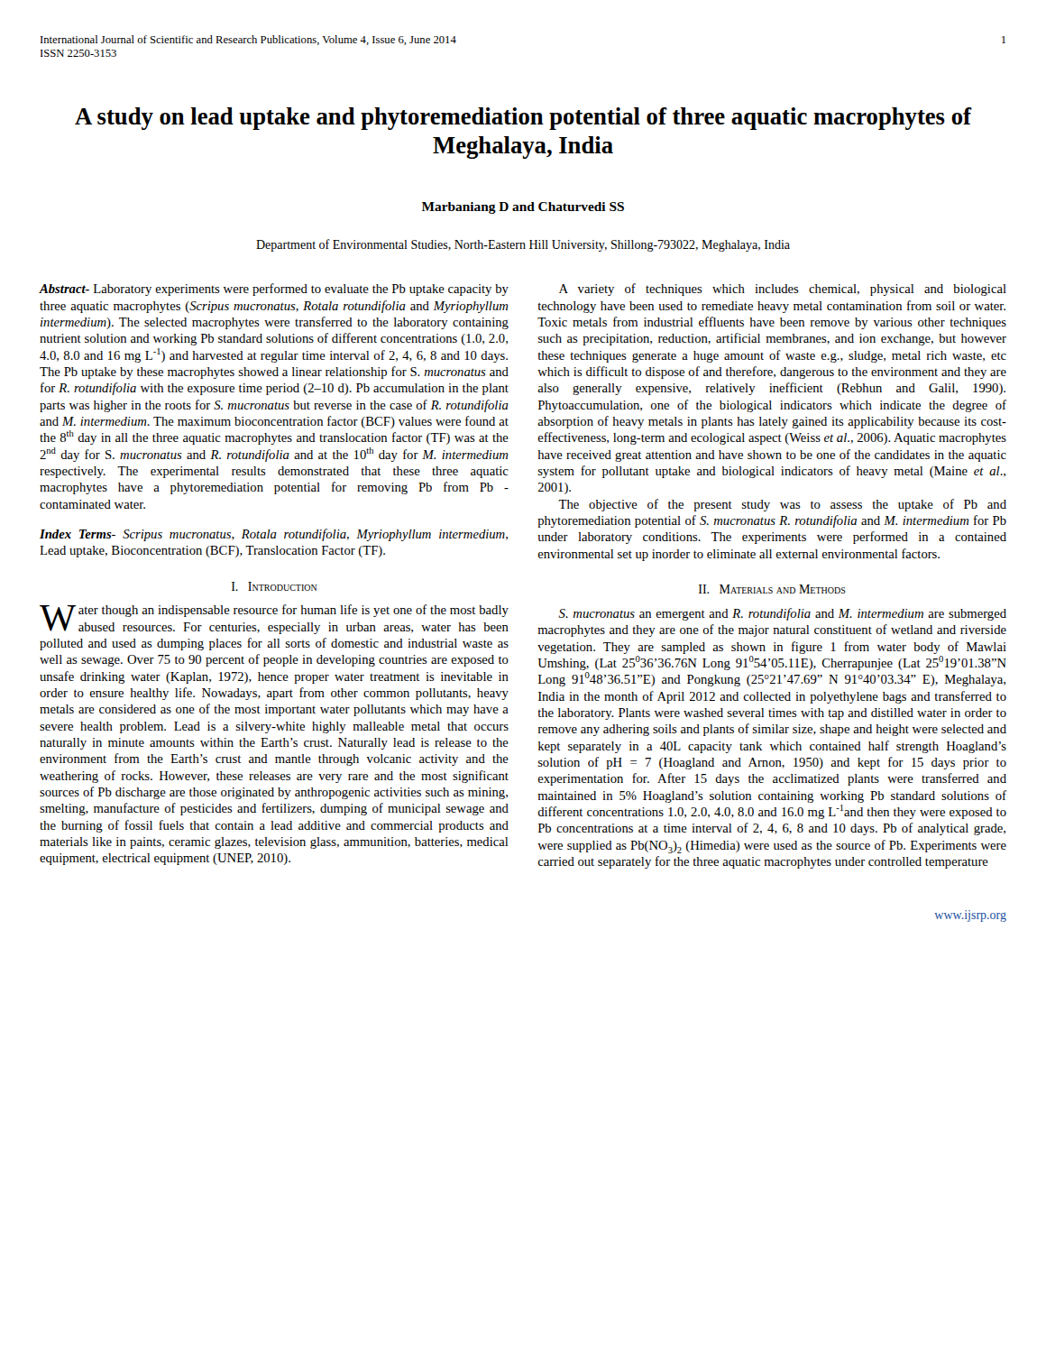International Journal of Scientific and Research Publications, Volume 4, Issue 6, June 2014
ISSN 2250-3153
1
A study on lead uptake and phytoremediation potential of three aquatic macrophytes of Meghalaya, India
Marbaniang D and Chaturvedi SS
Department of Environmental Studies, North-Eastern Hill University, Shillong-793022, Meghalaya, India
Abstract- Laboratory experiments were performed to evaluate the Pb uptake capacity by three aquatic macrophytes (Scripus mucronatus, Rotala rotundifolia and Myriophyllum intermedium). The selected macrophytes were transferred to the laboratory containing nutrient solution and working Pb standard solutions of different concentrations (1.0, 2.0, 4.0, 8.0 and 16 mg L-1) and harvested at regular time interval of 2, 4, 6, 8 and 10 days. The Pb uptake by these macrophytes showed a linear relationship for S. mucronatus and for R. rotundifolia with the exposure time period (2–10 d). Pb accumulation in the plant parts was higher in the roots for S. mucronatus but reverse in the case of R. rotundifolia and M. intermedium. The maximum bioconcentration factor (BCF) values were found at the 8th day in all the three aquatic macrophytes and translocation factor (TF) was at the 2nd day for S. mucronatus and R. rotundifolia and at the 10th day for M. intermedium respectively. The experimental results demonstrated that these three aquatic macrophytes have a phytoremediation potential for removing Pb from Pb - contaminated water.
Index Terms- Scripus mucronatus, Rotala rotundifolia, Myriophyllum intermedium, Lead uptake, Bioconcentration (BCF), Translocation Factor (TF).
I. Introduction
Water though an indispensable resource for human life is yet one of the most badly abused resources. For centuries, especially in urban areas, water has been polluted and used as dumping places for all sorts of domestic and industrial waste as well as sewage. Over 75 to 90 percent of people in developing countries are exposed to unsafe drinking water (Kaplan, 1972), hence proper water treatment is inevitable in order to ensure healthy life. Nowadays, apart from other common pollutants, heavy metals are considered as one of the most important water pollutants which may have a severe health problem. Lead is a silvery-white highly malleable metal that occurs naturally in minute amounts within the Earth’s crust. Naturally lead is release to the environment from the Earth’s crust and mantle through volcanic activity and the weathering of rocks. However, these releases are very rare and the most significant sources of Pb discharge are those originated by anthropogenic activities such as mining, smelting, manufacture of pesticides and fertilizers, dumping of municipal sewage and the burning of fossil fuels that contain a lead additive and commercial products and materials like in paints, ceramic glazes, television glass, ammunition, batteries, medical equipment, electrical equipment (UNEP, 2010).
A variety of techniques which includes chemical, physical and biological technology have been used to remediate heavy metal contamination from soil or water. Toxic metals from industrial effluents have been remove by various other techniques such as precipitation, reduction, artificial membranes, and ion exchange, but however these techniques generate a huge amount of waste e.g., sludge, metal rich waste, etc which is difficult to dispose of and therefore, dangerous to the environment and they are also generally expensive, relatively inefficient (Rebhun and Galil, 1990). Phytoaccumulation, one of the biological indicators which indicate the degree of absorption of heavy metals in plants has lately gained its applicability because its cost-effectiveness, long-term and ecological aspect (Weiss et al., 2006). Aquatic macrophytes have received great attention and have shown to be one of the candidates in the aquatic system for pollutant uptake and biological indicators of heavy metal (Maine et al., 2001).
The objective of the present study was to assess the uptake of Pb and phytoremediation potential of S. mucronatus R. rotundifolia and M. intermedium for Pb under laboratory conditions. The experiments were performed in a contained environmental set up inorder to eliminate all external environmental factors.
II. Materials and Methods
S. mucronatus an emergent and R. rotundifolia and M. intermedium are submerged macrophytes and they are one of the major natural constituent of wetland and riverside vegetation. They are sampled as shown in figure 1 from water body of Mawlai Umshing, (Lat 25036’36.76N Long 91054’05.11E), Cherrapunjee (Lat 25019’01.38”N Long 91048’36.51”E) and Pongkung (25°21’47.69” N 91°40’03.34” E), Meghalaya, India in the month of April 2012 and collected in polyethylene bags and transferred to the laboratory. Plants were washed several times with tap and distilled water in order to remove any adhering soils and plants of similar size, shape and height were selected and kept separately in a 40L capacity tank which contained half strength Hoagland’s solution of pH = 7 (Hoagland and Arnon, 1950) and kept for 15 days prior to experimentation for. After 15 days the acclimatized plants were transferred and maintained in 5% Hoagland’s solution containing working Pb standard solutions of different concentrations 1.0, 2.0, 4.0, 8.0 and 16.0 mg L-1and then they were exposed to Pb concentrations at a time interval of 2, 4, 6, 8 and 10 days. Pb of analytical grade, were supplied as Pb(NO3)2 (Himedia) were used as the source of Pb. Experiments were carried out separately for the three aquatic macrophytes under controlled temperature
www.ijsrp.org